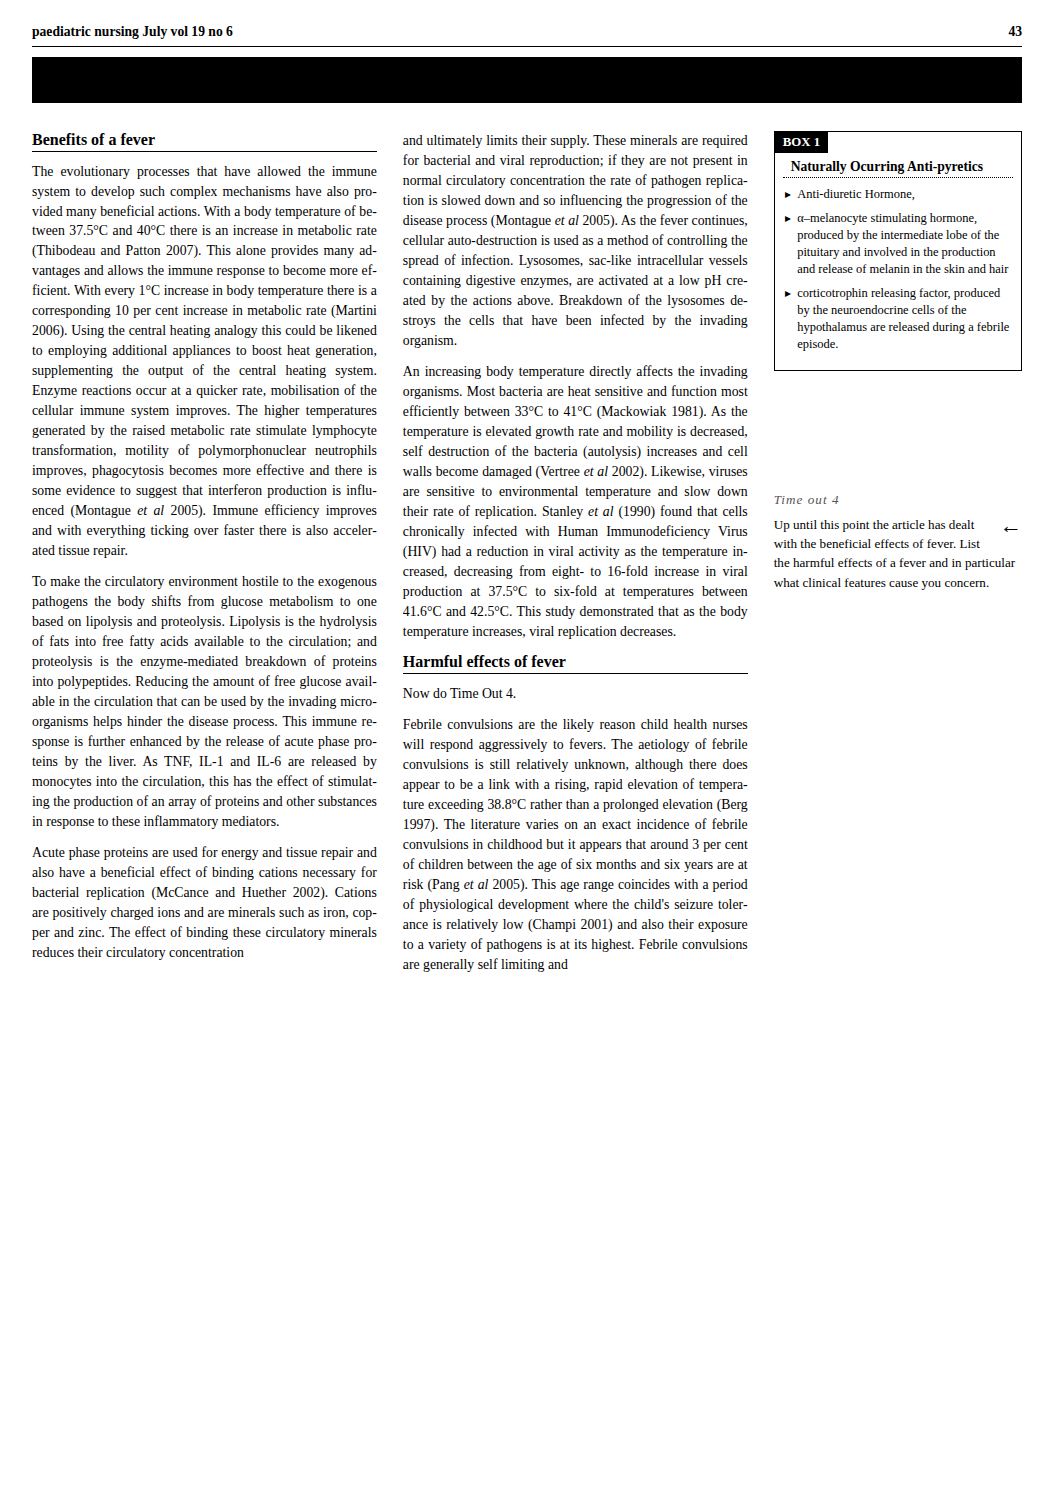paediatric nursing July vol 19 no 6 43
Benefits of a fever
The evolutionary processes that have allowed the immune system to develop such complex mechanisms have also provided many beneficial actions. With a body temperature of between 37.5°C and 40°C there is an increase in metabolic rate (Thibodeau and Patton 2007). This alone provides many advantages and allows the immune response to become more efficient. With every 1°C increase in body temperature there is a corresponding 10 per cent increase in metabolic rate (Martini 2006). Using the central heating analogy this could be likened to employing additional appliances to boost heat generation, supplementing the output of the central heating system. Enzyme reactions occur at a quicker rate, mobilisation of the cellular immune system improves. The higher temperatures generated by the raised metabolic rate stimulate lymphocyte transformation, motility of polymorphonuclear neutrophils improves, phagocytosis becomes more effective and there is some evidence to suggest that interferon production is influenced (Montague et al 2005). Immune efficiency improves and with everything ticking over faster there is also accelerated tissue repair.
To make the circulatory environment hostile to the exogenous pathogens the body shifts from glucose metabolism to one based on lipolysis and proteolysis. Lipolysis is the hydrolysis of fats into free fatty acids available to the circulation; and proteolysis is the enzyme-mediated breakdown of proteins into polypeptides. Reducing the amount of free glucose available in the circulation that can be used by the invading microorganisms helps hinder the disease process. This immune response is further enhanced by the release of acute phase proteins by the liver. As TNF, IL-1 and IL-6 are released by monocytes into the circulation, this has the effect of stimulating the production of an array of proteins and other substances in response to these inflammatory mediators.
Acute phase proteins are used for energy and tissue repair and also have a beneficial effect of binding cations necessary for bacterial replication (McCance and Huether 2002). Cations are positively charged ions and are minerals such as iron, copper and zinc. The effect of binding these circulatory minerals reduces their circulatory concentration
and ultimately limits their supply. These minerals are required for bacterial and viral reproduction; if they are not present in normal circulatory concentration the rate of pathogen replication is slowed down and so influencing the progression of the disease process (Montague et al 2005). As the fever continues, cellular auto-destruction is used as a method of controlling the spread of infection. Lysosomes, sac-like intracellular vessels containing digestive enzymes, are activated at a low pH created by the actions above. Breakdown of the lysosomes destroys the cells that have been infected by the invading organism.
An increasing body temperature directly affects the invading organisms. Most bacteria are heat sensitive and function most efficiently between 33°C to 41°C (Mackowiak 1981). As the temperature is elevated growth rate and mobility is decreased, self destruction of the bacteria (autolysis) increases and cell walls become damaged (Vertree et al 2002). Likewise, viruses are sensitive to environmental temperature and slow down their rate of replication. Stanley et al (1990) found that cells chronically infected with Human Immunodeficiency Virus (HIV) had a reduction in viral activity as the temperature increased, decreasing from eight- to 16-fold increase in viral production at 37.5°C to six-fold at temperatures between 41.6°C and 42.5°C. This study demonstrated that as the body temperature increases, viral replication decreases.
Harmful effects of fever
Now do Time Out 4.
Febrile convulsions are the likely reason child health nurses will respond aggressively to fevers. The aetiology of febrile convulsions is still relatively unknown, although there does appear to be a link with a rising, rapid elevation of temperature exceeding 38.8°C rather than a prolonged elevation (Berg 1997). The literature varies on an exact incidence of febrile convulsions in childhood but it appears that around 3 per cent of children between the age of six months and six years are at risk (Pang et al 2005). This age range coincides with a period of physiological development where the child's seizure tolerance is relatively low (Champi 2001) and also their exposure to a variety of pathogens is at its highest. Febrile convulsions are generally self limiting and
BOX 1
Naturally Ocurring Anti-pyretics
Anti-diuretic Hormone,
α–melanocyte stimulating hormone, produced by the intermediate lobe of the pituitary and involved in the production and release of melanin in the skin and hair
corticotrophin releasing factor, produced by the neuroendocrine cells of the hypothalamus are released during a febrile episode.
Time out 4
←
Up until this point the article has dealt with the beneficial effects of fever. List the harmful effects of a fever and in particular what clinical features cause you concern.